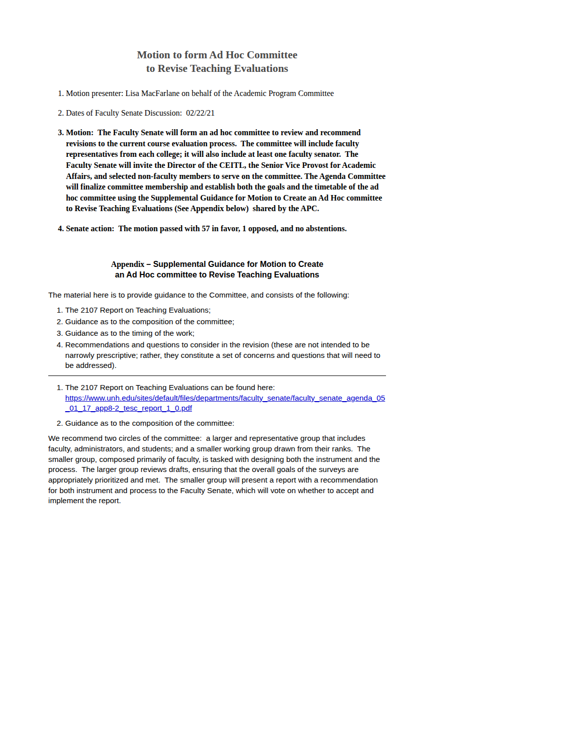Motion to form Ad Hoc Committee
to Revise Teaching Evaluations
Motion presenter: Lisa MacFarlane on behalf of the Academic Program Committee
Dates of Faculty Senate Discussion: 02/22/21
Motion: The Faculty Senate will form an ad hoc committee to review and recommend revisions to the current course evaluation process. The committee will include faculty representatives from each college; it will also include at least one faculty senator. The Faculty Senate will invite the Director of the CEITL, the Senior Vice Provost for Academic Affairs, and selected non-faculty members to serve on the committee. The Agenda Committee will finalize committee membership and establish both the goals and the timetable of the ad hoc committee using the Supplemental Guidance for Motion to Create an Ad Hoc committee to Revise Teaching Evaluations (See Appendix below) shared by the APC.
Senate action: The motion passed with 57 in favor, 1 opposed, and no abstentions.
Appendix – Supplemental Guidance for Motion to Create
an Ad Hoc committee to Revise Teaching Evaluations
The material here is to provide guidance to the Committee, and consists of the following:
The 2107 Report on Teaching Evaluations;
Guidance as to the composition of the committee;
Guidance as to the timing of the work;
Recommendations and questions to consider in the revision (these are not intended to be narrowly prescriptive; rather, they constitute a set of concerns and questions that will need to be addressed).
The 2107 Report on Teaching Evaluations can be found here:
https://www.unh.edu/sites/default/files/departments/faculty_senate/faculty_senate_agenda_05_01_17_app8-2_tesc_report_1_0.pdf
Guidance as to the composition of the committee:
We recommend two circles of the committee: a larger and representative group that includes faculty, administrators, and students; and a smaller working group drawn from their ranks. The smaller group, composed primarily of faculty, is tasked with designing both the instrument and the process. The larger group reviews drafts, ensuring that the overall goals of the surveys are appropriately prioritized and met. The smaller group will present a report with a recommendation for both instrument and process to the Faculty Senate, which will vote on whether to accept and implement the report.